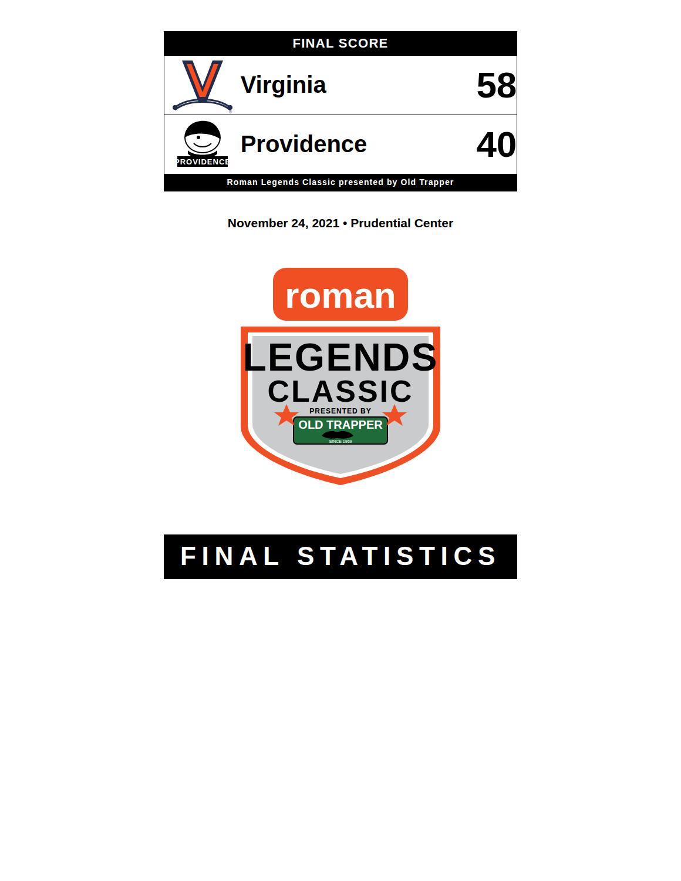FINAL SCORE
| ® | Virginia | 58 |
| PROVIDENCE | Providence | 40 |
Roman Legends Classic presented by Old Trapper
November 24, 2021 • Prudential Center
roman LEGENDS CLASSIC PRESENTED BY OLD TRAPPER SINCE 1969
FINAL STATISTICS